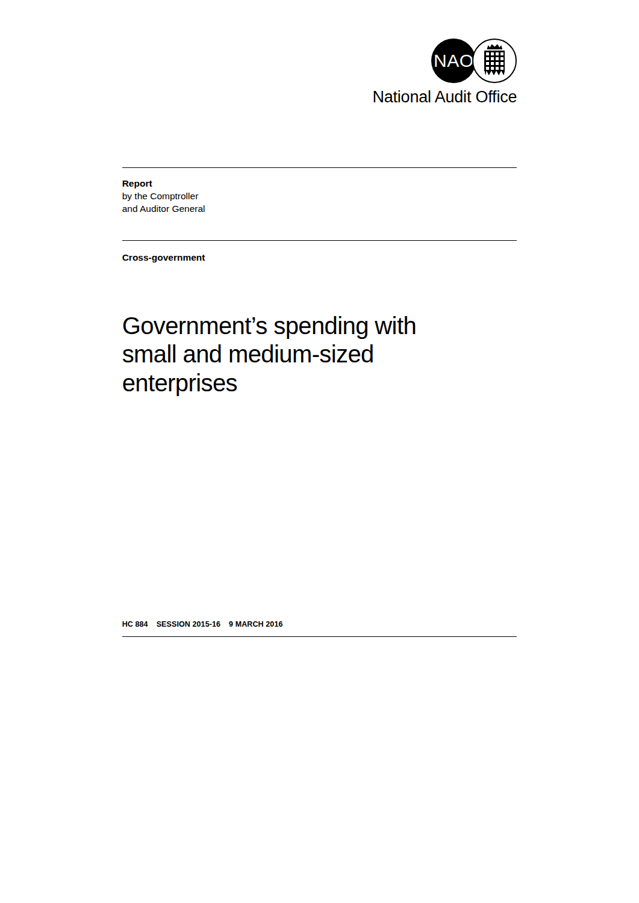NAO
National Audit Office
Report
by the Comptroller
and Auditor General
Cross-government
Government’s spending with
small and medium-sized
enterprises
HC 884 SESSION 2015-16 9 MARCH 2016